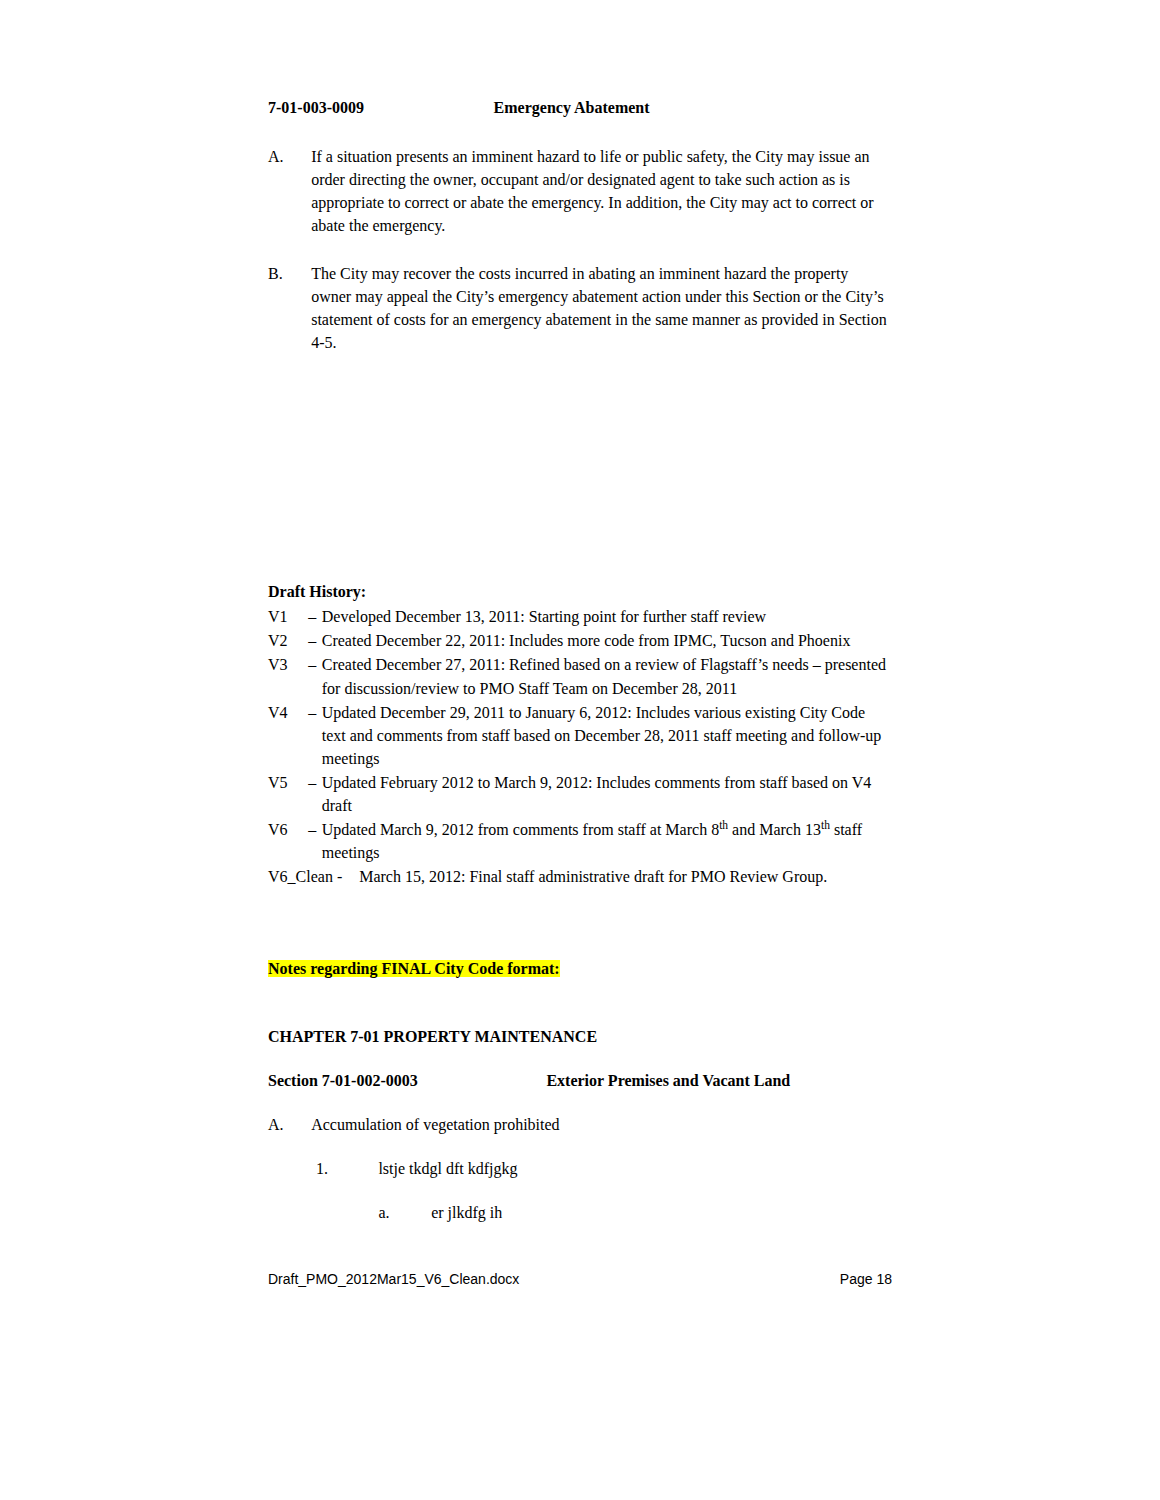7-01-003-0009 Emergency Abatement
A.
If a situation presents an imminent hazard to life or public safety, the City may issue an order directing the owner, occupant and/or designated agent to take such action as is appropriate to correct or abate the emergency. In addition, the City may act to correct or abate the emergency.
B.
The City may recover the costs incurred in abating an imminent hazard the property owner may appeal the City’s emergency abatement action under this Section or the City’s statement of costs for an emergency abatement in the same manner as provided in Section 4-5.
Draft History:
V1 – Developed December 13, 2011: Starting point for further staff review
V2 – Created December 22, 2011: Includes more code from IPMC, Tucson and Phoenix
V3 – Created December 27, 2011: Refined based on a review of Flagstaff’s needs – presented for discussion/review to PMO Staff Team on December 28, 2011
V4 – Updated December 29, 2011 to January 6, 2012: Includes various existing City Code text and comments from staff based on December 28, 2011 staff meeting and follow-up meetings
V5 – Updated February 2012 to March 9, 2012: Includes comments from staff based on V4 draft
V6 – Updated March 9, 2012 from comments from staff at March 8th and March 13th staff meetings
V6_Clean - March 15, 2012: Final staff administrative draft for PMO Review Group.
Notes regarding FINAL City Code format:
CHAPTER 7-01 PROPERTY MAINTENANCE
Section 7-01-002-0003 Exterior Premises and Vacant Land
A.
Accumulation of vegetation prohibited
1.
lstje tkdgl dft kdfjgkg
a.
er jlkdfg ih
Draft_PMO_2012Mar15_V6_Clean.docx
Page 18